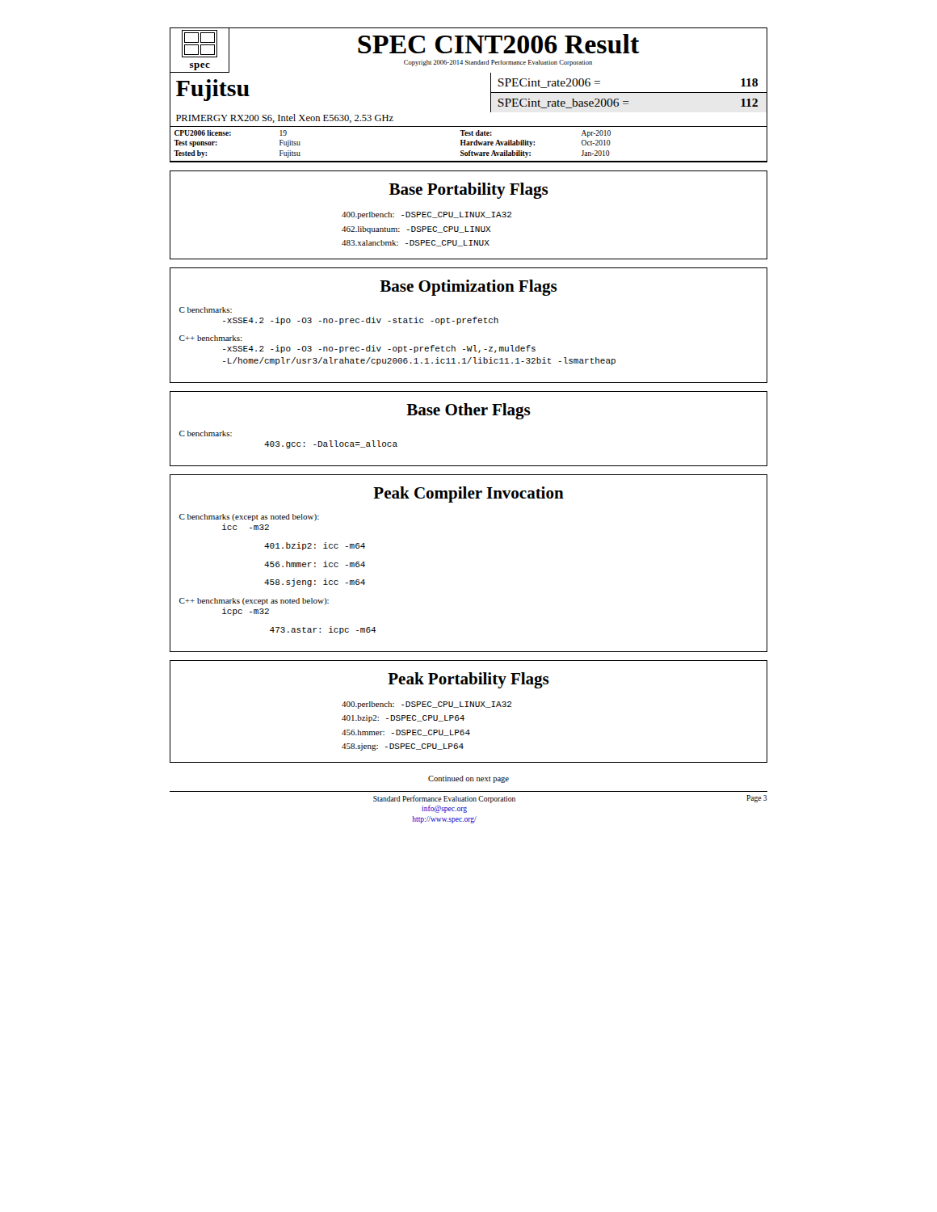spec
SPEC CINT2006 Result
Copyright 2006-2014 Standard Performance Evaluation Corporation
Fujitsu
PRIMERGY RX200 S6, Intel Xeon E5630, 2.53 GHz
SPECint_rate2006 = 118
SPECint_rate_base2006 = 112
CPU2006 license: 19
Test sponsor: Fujitsu
Tested by: Fujitsu
Test date: Apr-2010
Hardware Availability: Oct-2010
Software Availability: Jan-2010
Base Portability Flags
400.perlbench: -DSPEC_CPU_LINUX_IA32
462.libquantum: -DSPEC_CPU_LINUX
483.xalancbmk: -DSPEC_CPU_LINUX
Base Optimization Flags
C benchmarks:
-xSSE4.2 -ipo -O3 -no-prec-div -static -opt-prefetch
C++ benchmarks:
-xSSE4.2 -ipo -O3 -no-prec-div -opt-prefetch -Wl,-z,muldefs -L/home/cmplr/usr3/alrahate/cpu2006.1.1.ic11.1/libic11.1-32bit -lsmartheap
Base Other Flags
C benchmarks:
403.gcc: -Dalloca=_alloca
Peak Compiler Invocation
C benchmarks (except as noted below):
icc -m32
401.bzip2: icc -m64
456.hmmer: icc -m64
458.sjeng: icc -m64
C++ benchmarks (except as noted below):
icpc -m32
473.astar: icpc -m64
Peak Portability Flags
400.perlbench: -DSPEC_CPU_LINUX_IA32
401.bzip2: -DSPEC_CPU_LP64
456.hmmer: -DSPEC_CPU_LP64
458.sjeng: -DSPEC_CPU_LP64
Continued on next page
Standard Performance Evaluation Corporation
info@spec.org
http://www.spec.org/
Page 3